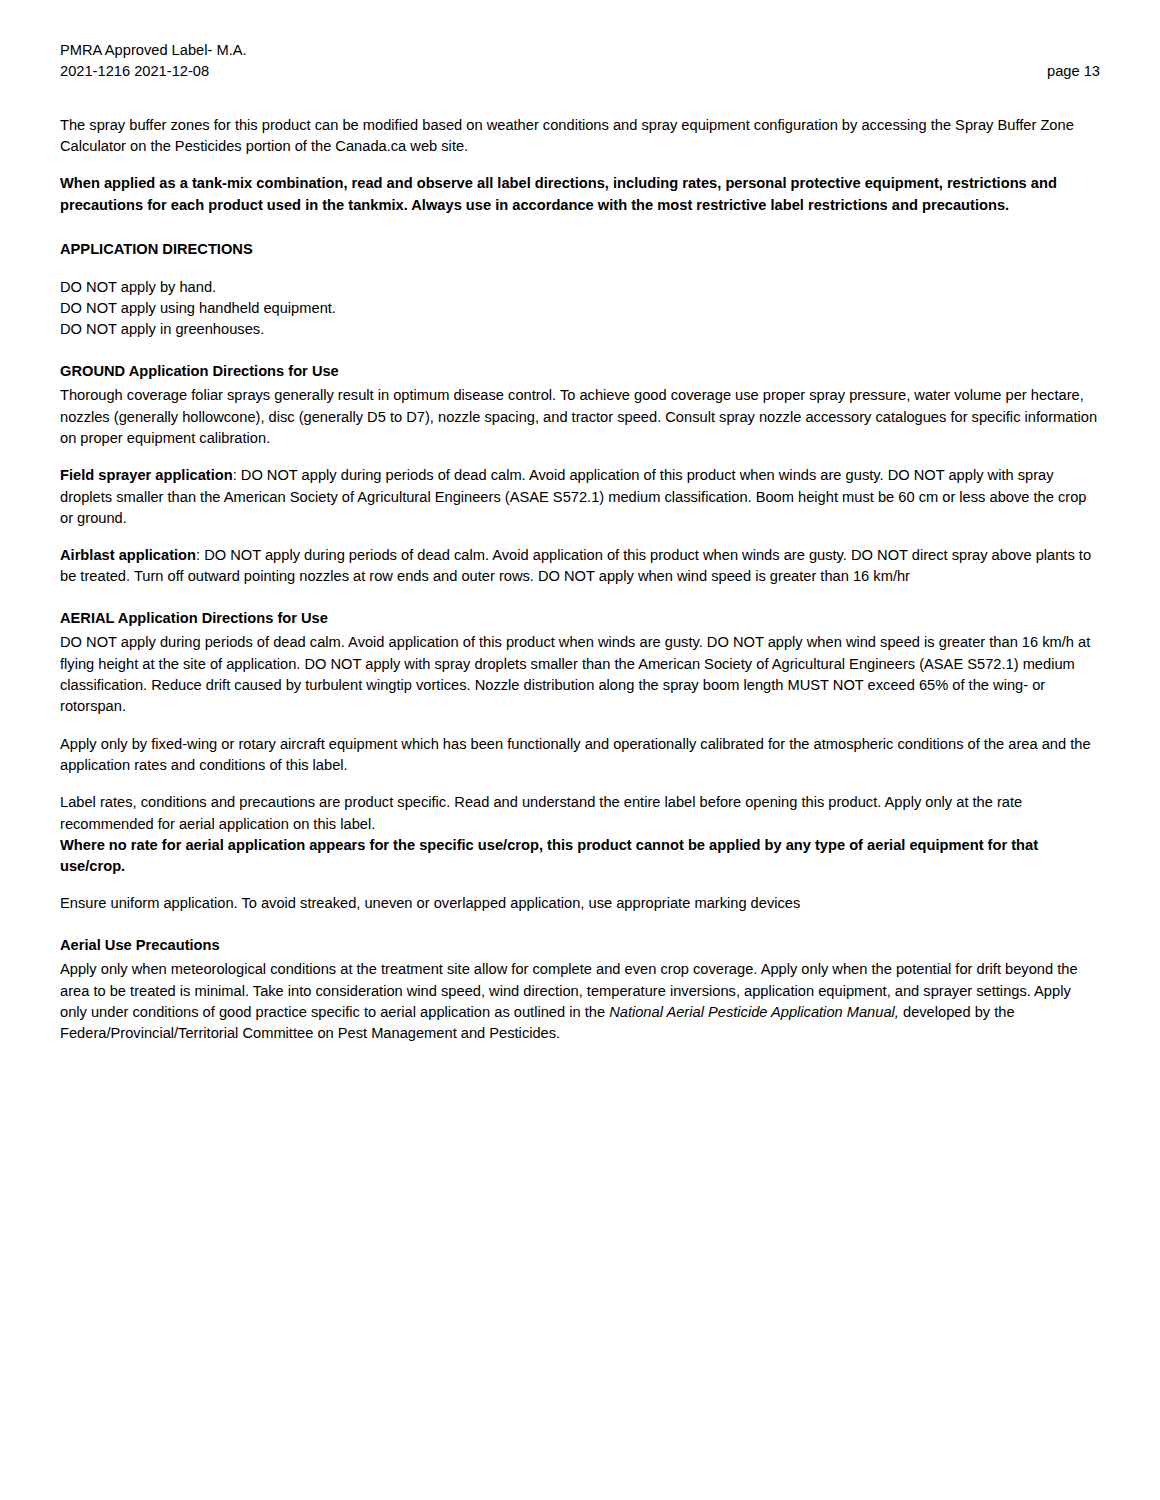PMRA Approved Label- M.A. 2021-1216 2021-12-08
page 13
The spray buffer zones for this product can be modified based on weather conditions and spray equipment configuration by accessing the Spray Buffer Zone Calculator on the Pesticides portion of the Canada.ca web site.
When applied as a tank-mix combination, read and observe all label directions, including rates, personal protective equipment, restrictions and precautions for each product used in the tankmix. Always use in accordance with the most restrictive label restrictions and precautions.
APPLICATION DIRECTIONS
DO NOT apply by hand.
DO NOT apply using handheld equipment.
DO NOT apply in greenhouses.
GROUND Application Directions for Use
Thorough coverage foliar sprays generally result in optimum disease control. To achieve good coverage use proper spray pressure, water volume per hectare, nozzles (generally hollowcone), disc (generally D5 to D7), nozzle spacing, and tractor speed. Consult spray nozzle accessory catalogues for specific information on proper equipment calibration.
Field sprayer application: DO NOT apply during periods of dead calm. Avoid application of this product when winds are gusty. DO NOT apply with spray droplets smaller than the American Society of Agricultural Engineers (ASAE S572.1) medium classification. Boom height must be 60 cm or less above the crop or ground.
Airblast application: DO NOT apply during periods of dead calm. Avoid application of this product when winds are gusty. DO NOT direct spray above plants to be treated. Turn off outward pointing nozzles at row ends and outer rows. DO NOT apply when wind speed is greater than 16 km/hr
AERIAL Application Directions for Use
DO NOT apply during periods of dead calm. Avoid application of this product when winds are gusty. DO NOT apply when wind speed is greater than 16 km/h at flying height at the site of application. DO NOT apply with spray droplets smaller than the American Society of Agricultural Engineers (ASAE S572.1) medium classification. Reduce drift caused by turbulent wingtip vortices. Nozzle distribution along the spray boom length MUST NOT exceed 65% of the wing- or rotorspan.
Apply only by fixed-wing or rotary aircraft equipment which has been functionally and operationally calibrated for the atmospheric conditions of the area and the application rates and conditions of this label.
Label rates, conditions and precautions are product specific. Read and understand the entire label before opening this product. Apply only at the rate recommended for aerial application on this label.
Where no rate for aerial application appears for the specific use/crop, this product cannot be applied by any type of aerial equipment for that use/crop.
Ensure uniform application. To avoid streaked, uneven or overlapped application, use appropriate marking devices
Aerial Use Precautions
Apply only when meteorological conditions at the treatment site allow for complete and even crop coverage. Apply only when the potential for drift beyond the area to be treated is minimal. Take into consideration wind speed, wind direction, temperature inversions, application equipment, and sprayer settings. Apply only under conditions of good practice specific to aerial application as outlined in the National Aerial Pesticide Application Manual, developed by the Federa/Provincial/Territorial Committee on Pest Management and Pesticides.